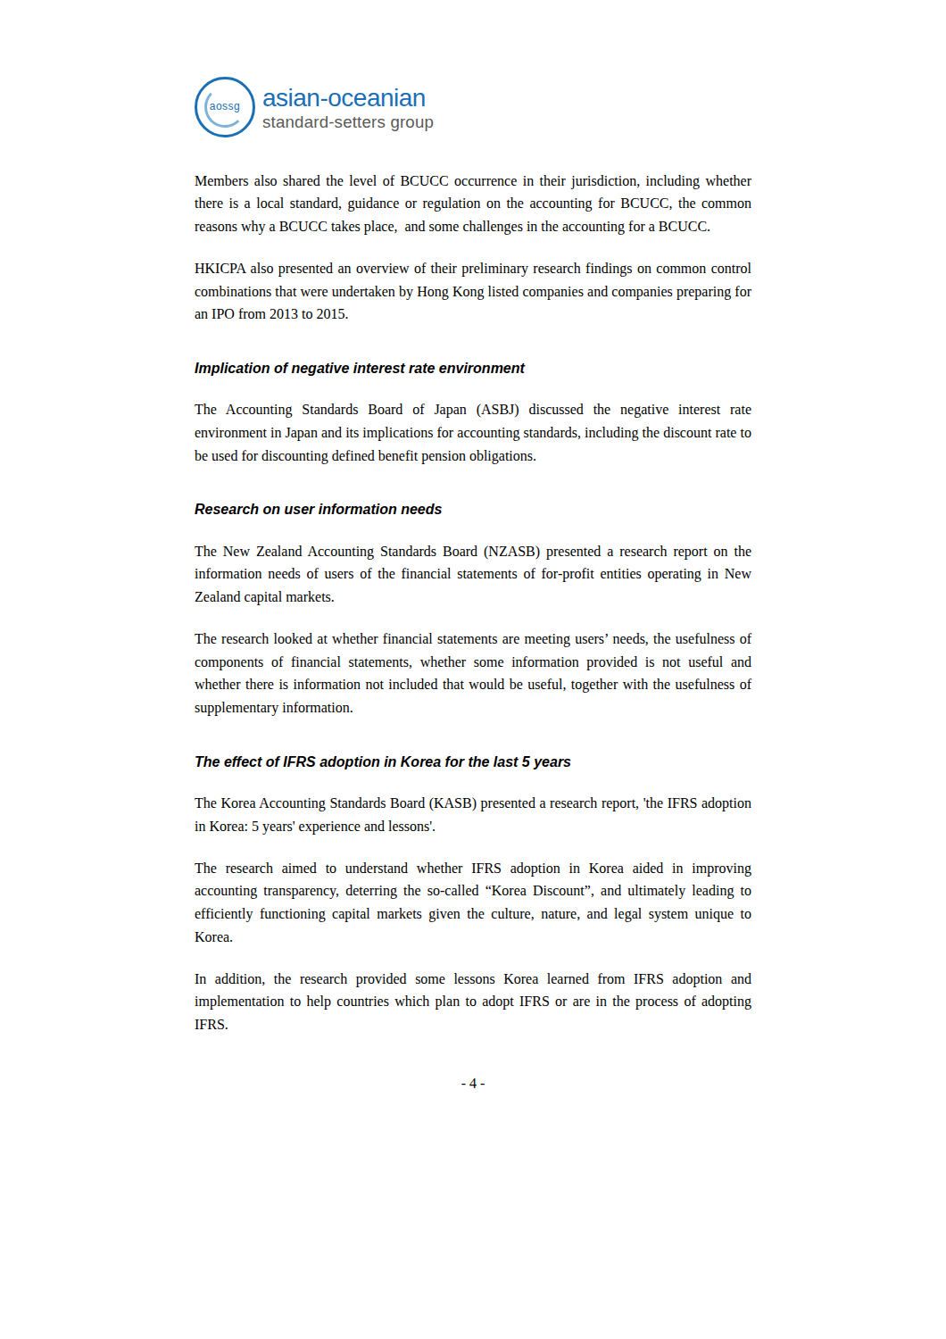asian-oceanian
standard-setters group
Members also shared the level of BCUCC occurrence in their jurisdiction, including whether there is a local standard, guidance or regulation on the accounting for BCUCC, the common reasons why a BCUCC takes place, and some challenges in the accounting for a BCUCC.
HKICPA also presented an overview of their preliminary research findings on common control combinations that were undertaken by Hong Kong listed companies and companies preparing for an IPO from 2013 to 2015.
Implication of negative interest rate environment
The Accounting Standards Board of Japan (ASBJ) discussed the negative interest rate environment in Japan and its implications for accounting standards, including the discount rate to be used for discounting defined benefit pension obligations.
Research on user information needs
The New Zealand Accounting Standards Board (NZASB) presented a research report on the information needs of users of the financial statements of for-profit entities operating in New Zealand capital markets.
The research looked at whether financial statements are meeting users’ needs, the usefulness of components of financial statements, whether some information provided is not useful and whether there is information not included that would be useful, together with the usefulness of supplementary information.
The effect of IFRS adoption in Korea for the last 5 years
The Korea Accounting Standards Board (KASB) presented a research report, 'the IFRS adoption in Korea: 5 years' experience and lessons'.
The research aimed to understand whether IFRS adoption in Korea aided in improving accounting transparency, deterring the so-called “Korea Discount”, and ultimately leading to efficiently functioning capital markets given the culture, nature, and legal system unique to Korea.
In addition, the research provided some lessons Korea learned from IFRS adoption and implementation to help countries which plan to adopt IFRS or are in the process of adopting IFRS.
- 4 -